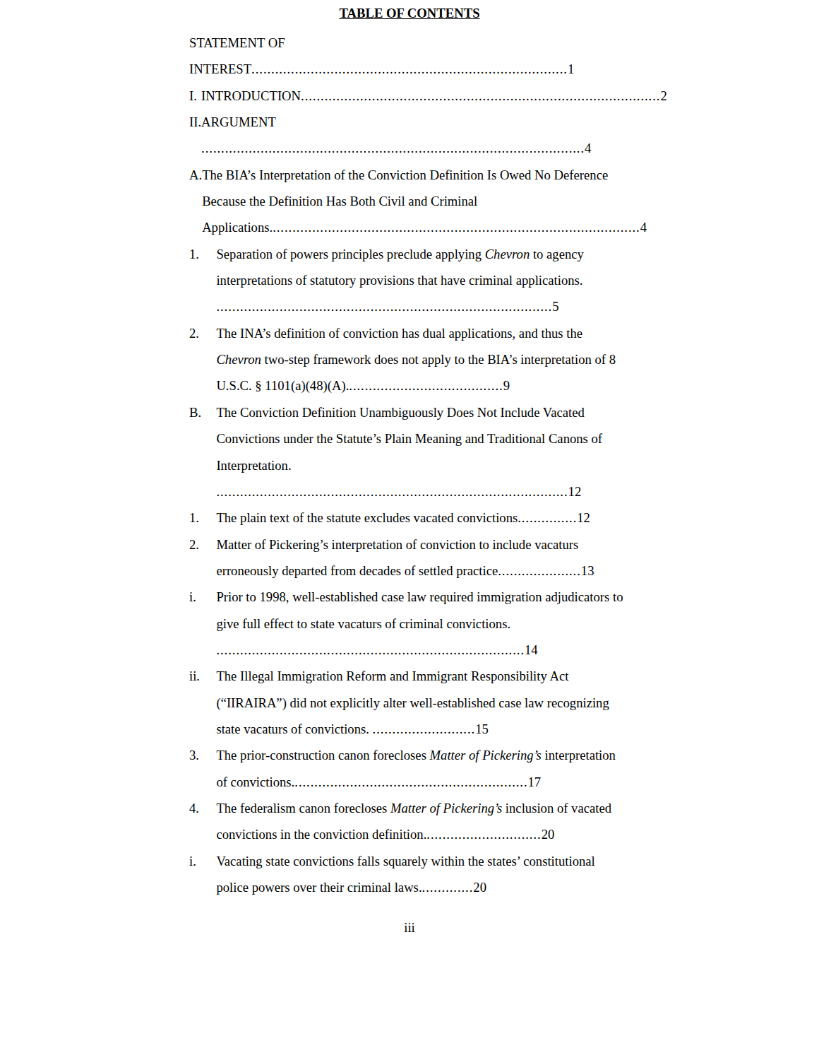TABLE OF CONTENTS
| STATEMENT OF INTEREST ................................................................................ 1 |
| I. | INTRODUCTION ........................................................................................... 2 |
| II. | ARGUMENT ................................................................................................. 4 |
| A. | The BIA’s Interpretation of the Conviction Definition Is Owed No Deference Because the Definition Has Both Civil and Criminal Applications. ............................................................................................. 4 |
| 1. | Separation of powers principles preclude applying Chevron to agency interpretations of statutory provisions that have criminal applications. ..................................................................................... 5 |
| 2. | The INA’s definition of conviction has dual applications, and thus the Chevron two-step framework does not apply to the BIA’s interpretation of 8 U.S.C. § 1101(a)(48)(A). ....................................... 9 |
| B. | The Conviction Definition Unambiguously Does Not Include Vacated Convictions under the Statute’s Plain Meaning and Traditional Canons of Interpretation. ......................................................................................... 12 |
| 1. | The plain text of the statute excludes vacated convictions ............... 12 |
| 2. | Matter of Pickering’s interpretation of conviction to include vacaturs erroneously departed from decades of settled practice ..................... 13 |
| i. | Prior to 1998, well-established case law required immigration adjudicators to give full effect to state vacaturs of criminal convictions. .............................................................................. 14 |
| ii. | The Illegal Immigration Reform and Immigrant Responsibility Act (“IIRAIRA”) did not explicitly alter well-established case law recognizing state vacaturs of convictions. .......................... 15 |
| 3. | The prior-construction canon forecloses Matter of Pickering’s interpretation of convictions. ........................................................... 17 |
| 4. | The federalism canon forecloses Matter of Pickering’s inclusion of vacated convictions in the conviction definition. ............................. 20 |
| i. | Vacating state convictions falls squarely within the states’ constitutional police powers over their criminal laws. ............. 20 |
iii